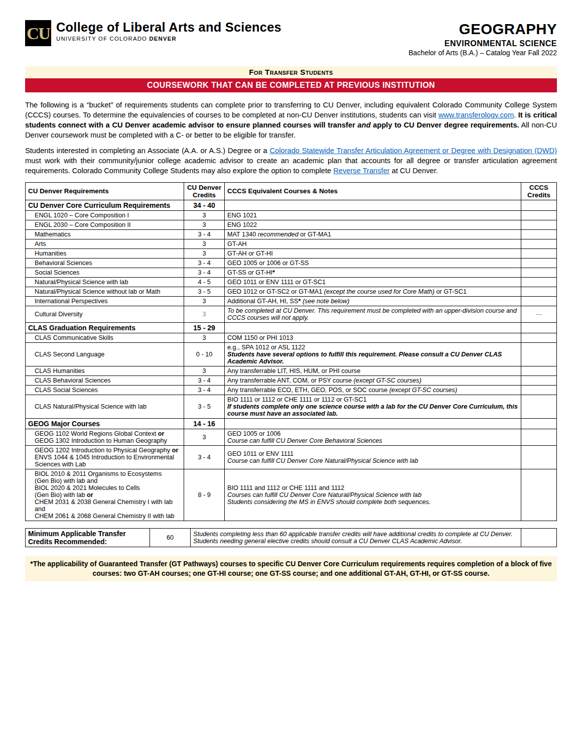CU
College of Liberal Arts and Sciences
UNIVERSITY OF COLORADO DENVER
GEOGRAPHY
ENVIRONMENTAL SCIENCE
Bachelor of Arts (B.A.) – Catalog Year Fall 2022
For Transfer Students
COURSEWORK THAT CAN BE COMPLETED AT PREVIOUS INSTITUTION
The following is a “bucket” of requirements students can complete prior to transferring to CU Denver, including equivalent Colorado Community College System (CCCS) courses. To determine the equivalencies of courses to be completed at non-CU Denver institutions, students can visit www.transferology.com. It is critical students connect with a CU Denver academic advisor to ensure planned courses will transfer and apply to CU Denver degree requirements. All non-CU Denver coursework must be completed with a C- or better to be eligible for transfer.
Students interested in completing an Associate (A.A. or A.S.) Degree or a Colorado Statewide Transfer Articulation Agreement or Degree with Designation (DWD) must work with their community/junior college academic advisor to create an academic plan that accounts for all degree or transfer articulation agreement requirements. Colorado Community College Students may also explore the option to complete Reverse Transfer at CU Denver.
| CU Denver Requirements | CU Denver Credits | CCCS Equivalent Courses & Notes | CCCS Credits |
| --- | --- | --- | --- |
| CU Denver Core Curriculum Requirements | 34 - 40 | | |
| ENGL 1020 – Core Composition I | 3 | ENG 1021 | |
| ENGL 2030 – Core Composition II | 3 | ENG 1022 | |
| Mathematics | 3 - 4 | MAT 1340 recommended or GT-MA1 | |
| Arts | 3 | GT-AH | |
| Humanities | 3 | GT-AH or GT-HI | |
| Behavioral Sciences | 3 - 4 | GEO 1005 or 1006 or GT-SS | |
| Social Sciences | 3 - 4 | GT-SS or GT-HI * | |
| Natural/Physical Science with lab | 4 - 5 | GEO 1011 or ENV 1111 or GT-SC1 | |
| Natural/Physical Science without lab or Math | 3 - 5 | GEO 1012 or GT-SC2 or GT-MA1 (except the course used for Core Math) or GT-SC1 | |
| International Perspectives | 3 | Additional GT-AH, HI, SS * (see note below) | |
| Cultural Diversity | 3 | To be completed at CU Denver. This requirement must be completed with an upper-division course and CCCS courses will not apply. | --- |
| CLAS Graduation Requirements | 15 - 29 | | |
| CLAS Communicative Skills | 3 | COM 1150 or PHI 1013 | |
| CLAS Second Language | 0 - 10 | e.g., SPA 1012 or ASL 1122 Students have several options to fulfill this requirement. Please consult a CU Denver CLAS Academic Advisor. | |
| CLAS Humanities | 3 | Any transferrable LIT, HIS, HUM, or PHI course | |
| CLAS Behavioral Sciences | 3 - 4 | Any transferrable ANT, COM, or PSY course (except GT-SC courses) | |
| CLAS Social Sciences | 3 - 4 | Any transferrable ECO, ETH, GEO, POS, or SOC course (except GT-SC courses) | |
| CLAS Natural/Physical Science with lab | 3 - 5 | BIO 1111 or 1112 or CHE 1111 or 1112 or GT-SC1 If students complete only one science course with a lab for the CU Denver Core Curriculum, this course must have an associated lab. | |
| GEOG Major Courses | 14 - 16 | | |
| GEOG 1102 World Regions Global Context or GEOG 1302 Introduction to Human Geography | 3 | GEO 1005 or 1006 Course can fulfill CU Denver Core Behavioral Sciences | |
| GEOG 1202 Introduction to Physical Geography or ENVS 1044 & 1045 Introduction to Environmental Sciences with Lab | 3 - 4 | GEO 1011 or ENV 1111 Course can fulfill CU Denver Core Natural/Physical Science with lab | |
| BIOL 2010 & 2011 Organisms to Ecosystems (Gen Bio) with lab and BIOL 2020 & 2021 Molecules to Cells (Gen Bio) with lab or CHEM 2031 & 2038 General Chemistry I with lab and CHEM 2061 & 2068 General Chemistry II with lab | 8 - 9 | BIO 1111 and 1112 or CHE 1111 and 1112 Courses can fulfill CU Denver Core Natural/Physical Science with lab Students considering the MS in ENVS should complete both sequences. | |
| Minimum Applicable Transfer Credits Recommended: | 60 | Students completing less than 60 applicable transfer credits will have additional credits to complete at CU Denver. Students needing general elective credits should consult a CU Denver CLAS Academic Advisor. | |
*The applicability of Guaranteed Transfer (GT Pathways) courses to specific CU Denver Core Curriculum requirements requires completion of a block of five courses: two GT-AH courses; one GT-HI course; one GT-SS course; and one additional GT-AH, GT-HI, or GT-SS course.